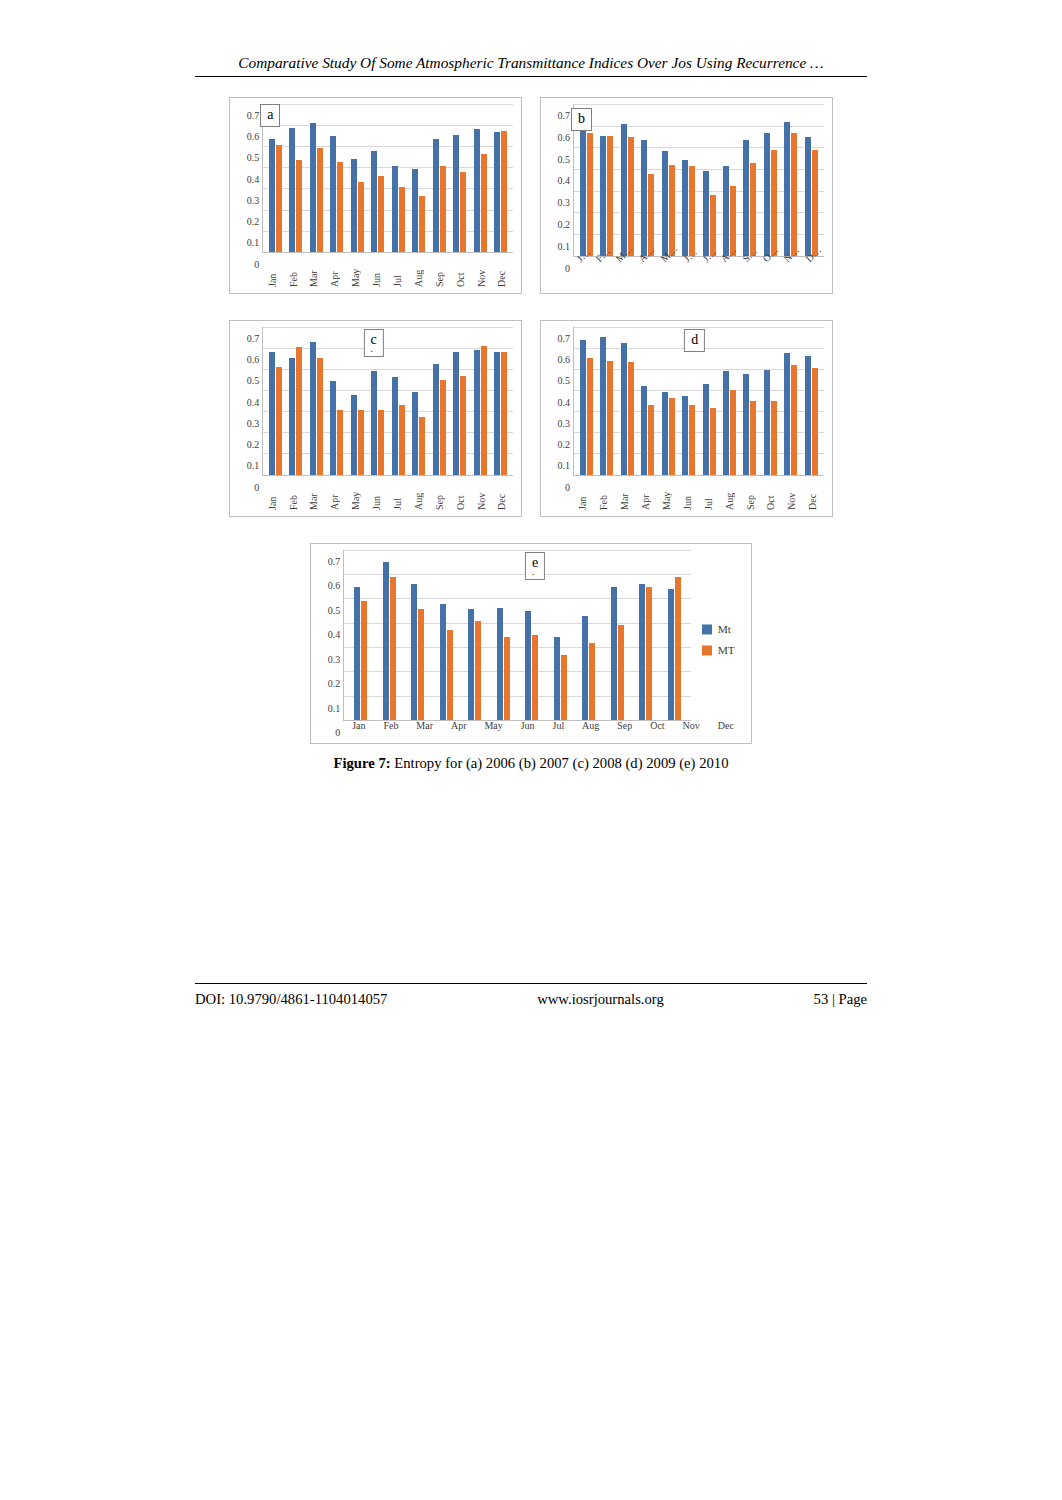Comparative Study Of Some Atmospheric Transmittance Indices Over Jos Using Recurrence …
a
0.7 0.6 0.5 0.4 0.3 0.2 0.1 0
Jan Feb Mar Apr May Jun Jul Aug Sep Oct Nov Dec
b
0.7 0.6 0.5 0.4 0.3 0.2 0.1 0
J…F…M…A…M…J…J…A…S…O…N…D…
c.
0.7 0.6 0.5 0.4 0.3 0.2 0.1 0
Jan Feb Mar Apr May Jun Jul Aug Sep Oct Nov Dec
d
0.7 0.6 0.5 0.4 0.3 0.2 0.1 0
Jan Feb Mar Apr May Jun Jul Aug Sep Oct Nov Dec
e.
0.7 0.6 0.5 0.4 0.3 0.2 0.1 0
Mt
MT
Jan Feb Mar Apr May Jun Jul Aug Sep Oct Nov Dec
Figure 7: Entropy for (a) 2006 (b) 2007 (c) 2008 (d) 2009 (e) 2010
DOI: 10.9790/4861-1104014057
www.iosrjournals.org
53 | Page